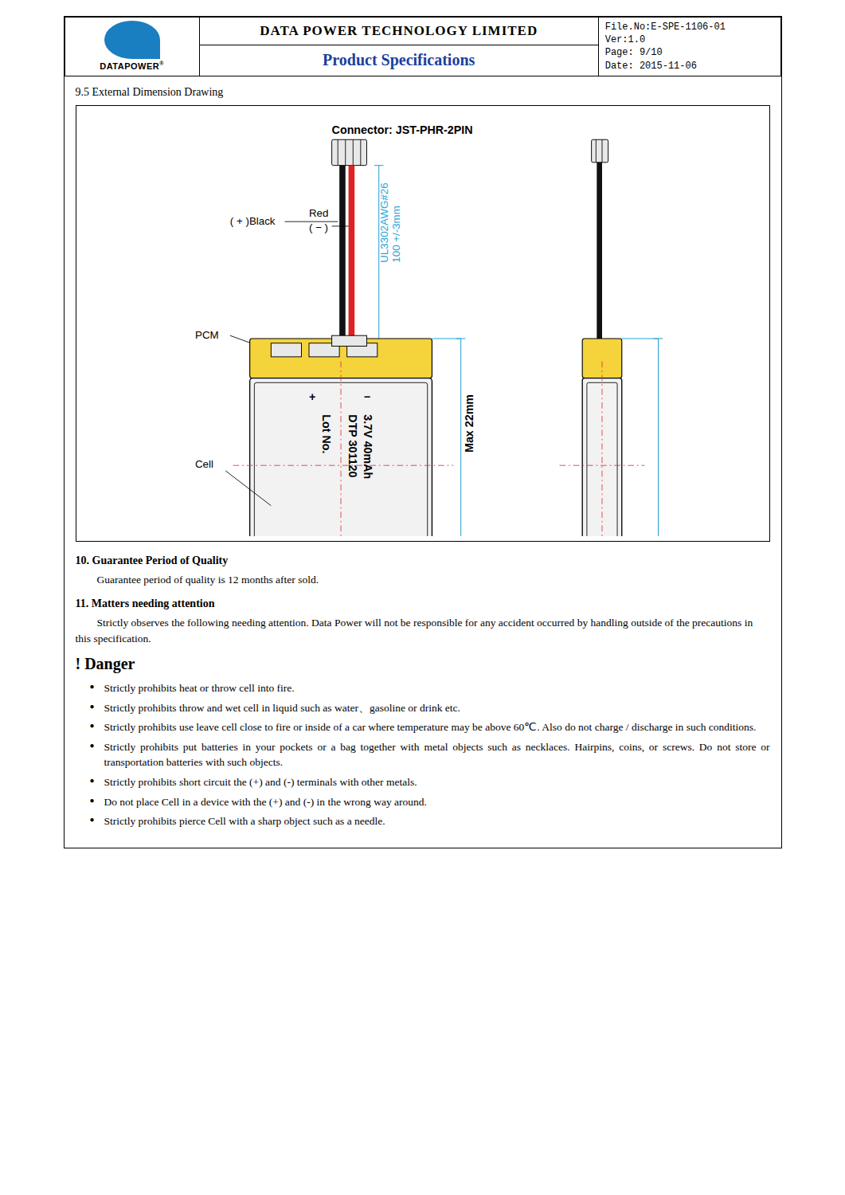| DATAPOWER ® | DATA POWER TECHNOLOGY LIMITED | File.No:E-SPE-1106-01 Ver:1.0 Page: 9/10 Date: 2015-11-06 |
| Product Specifications |
9.5 External Dimension Drawing
Connector: JST-PHR-2PIN ( + )Black Red ( − ) UL3302AWG#26 100 +/-3mm PCM + − DTP 301120 3.7V 40mAh Lot No. Cell Max 22mm Max 11.5mm Max 3.2mm
10. Guarantee Period of Quality
Guarantee period of quality is 12 months after sold.
11. Matters needing attention
Strictly observes the following needing attention. Data Power will not be responsible for any accident occurred by handling outside of the precautions in this specification.
! Danger
Strictly prohibits heat or throw cell into fire.
Strictly prohibits throw and wet cell in liquid such as water、gasoline or drink etc.
Strictly prohibits use leave cell close to fire or inside of a car where temperature may be above 60℃. Also do not charge / discharge in such conditions.
Strictly prohibits put batteries in your pockets or a bag together with metal objects such as necklaces. Hairpins, coins, or screws. Do not store or transportation batteries with such objects.
Strictly prohibits short circuit the (+) and (-) terminals with other metals.
Do not place Cell in a device with the (+) and (-) in the wrong way around.
Strictly prohibits pierce Cell with a sharp object such as a needle.